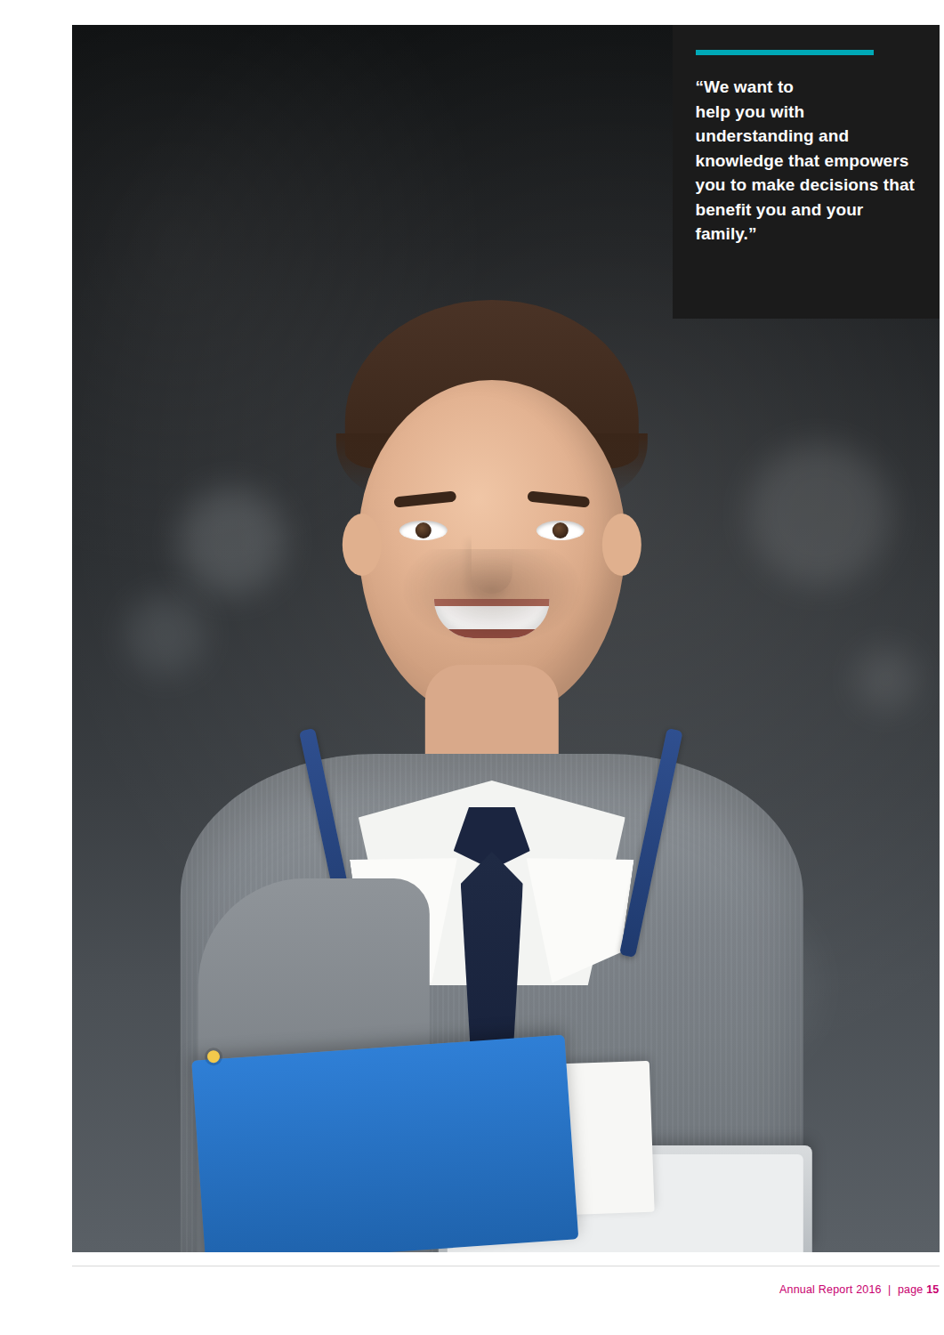“We want to help you with understanding and knowledge that empowers you to make decisions that benefit you and your family.”
Annual Report 2016 | page 15